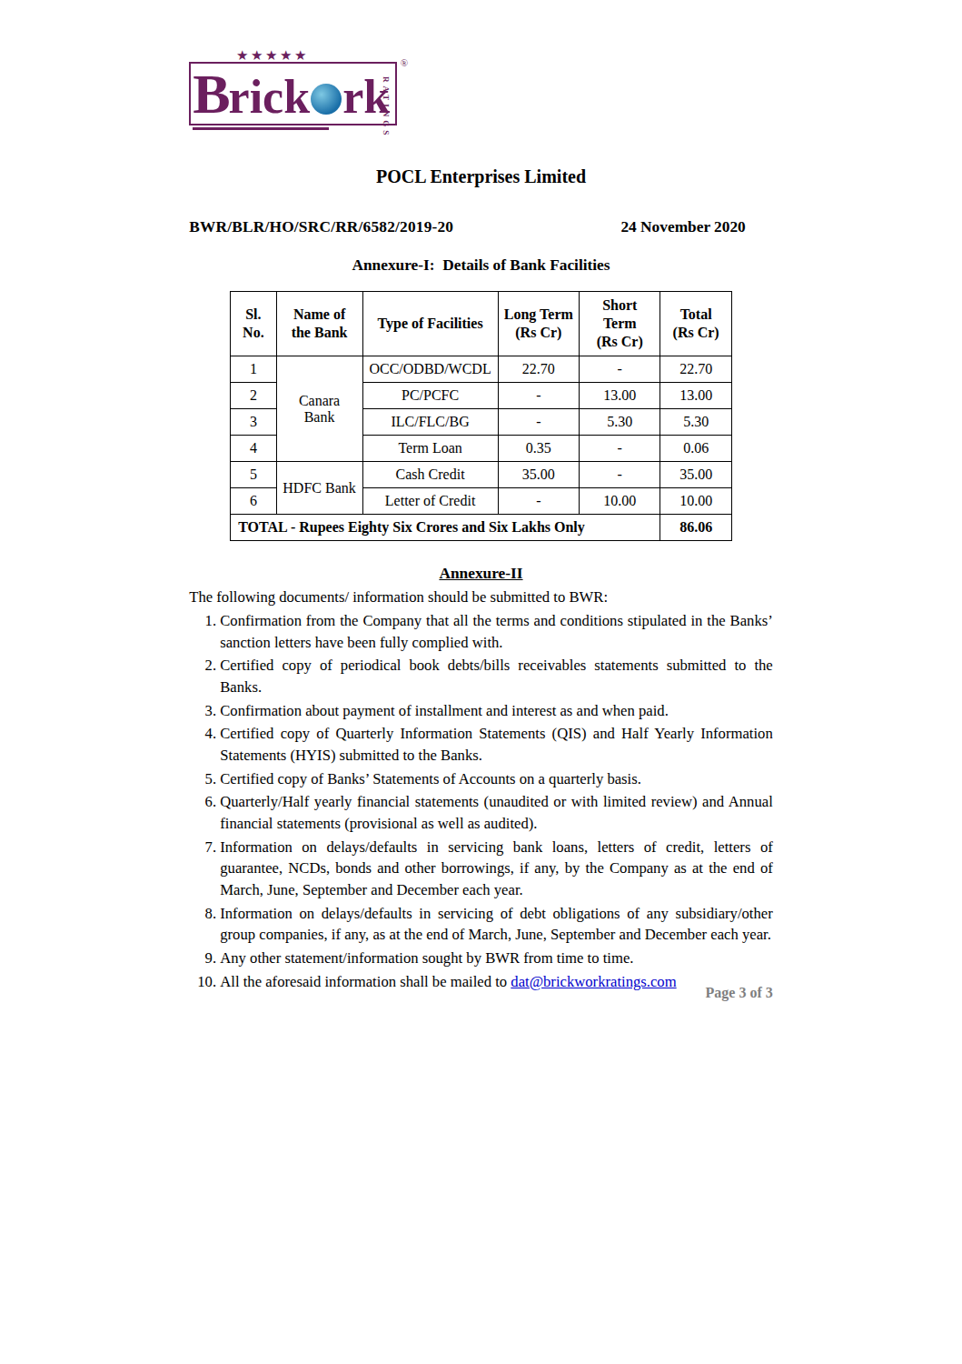★★★★★ Brick rk ® RATINGS
POCL Enterprises Limited
BWR/BLR/HO/SRC/RR/6582/2019-20
24 November 2020
Annexure-I: Details of Bank Facilities
| Sl. No. | Name of the Bank | Type of Facilities | Long Term (Rs Cr) | Short Term (Rs Cr) | Total (Rs Cr) |
| --- | --- | --- | --- | --- | --- |
| 1 | Canara Bank | OCC/ODBD/WCDL | 22.70 | - | 22.70 |
| 2 | PC/PCFC | - | 13.00 | 13.00 |
| 3 | ILC/FLC/BG | - | 5.30 | 5.30 |
| 4 | Term Loan | 0.35 | - | 0.06 |
| 5 | HDFC Bank | Cash Credit | 35.00 | - | 35.00 |
| 6 | Letter of Credit | - | 10.00 | 10.00 |
| TOTAL - Rupees Eighty Six Crores and Six Lakhs Only | 86.06 |
Annexure-II
The following documents/ information should be submitted to BWR:
Confirmation from the Company that all the terms and conditions stipulated in the Banks’ sanction letters have been fully complied with.
Certified copy of periodical book debts/bills receivables statements submitted to the Banks.
Confirmation about payment of installment and interest as and when paid.
Certified copy of Quarterly Information Statements (QIS) and Half Yearly Information Statements (HYIS) submitted to the Banks.
Certified copy of Banks’ Statements of Accounts on a quarterly basis.
Quarterly/Half yearly financial statements (unaudited or with limited review) and Annual financial statements (provisional as well as audited).
Information on delays/defaults in servicing bank loans, letters of credit, letters of guarantee, NCDs, bonds and other borrowings, if any, by the Company as at the end of March, June, September and December each year.
Information on delays/defaults in servicing of debt obligations of any subsidiary/other group companies, if any, as at the end of March, June, September and December each year.
Any other statement/information sought by BWR from time to time.
All the aforesaid information shall be mailed to dat@brickworkratings.com
Page 3 of 3